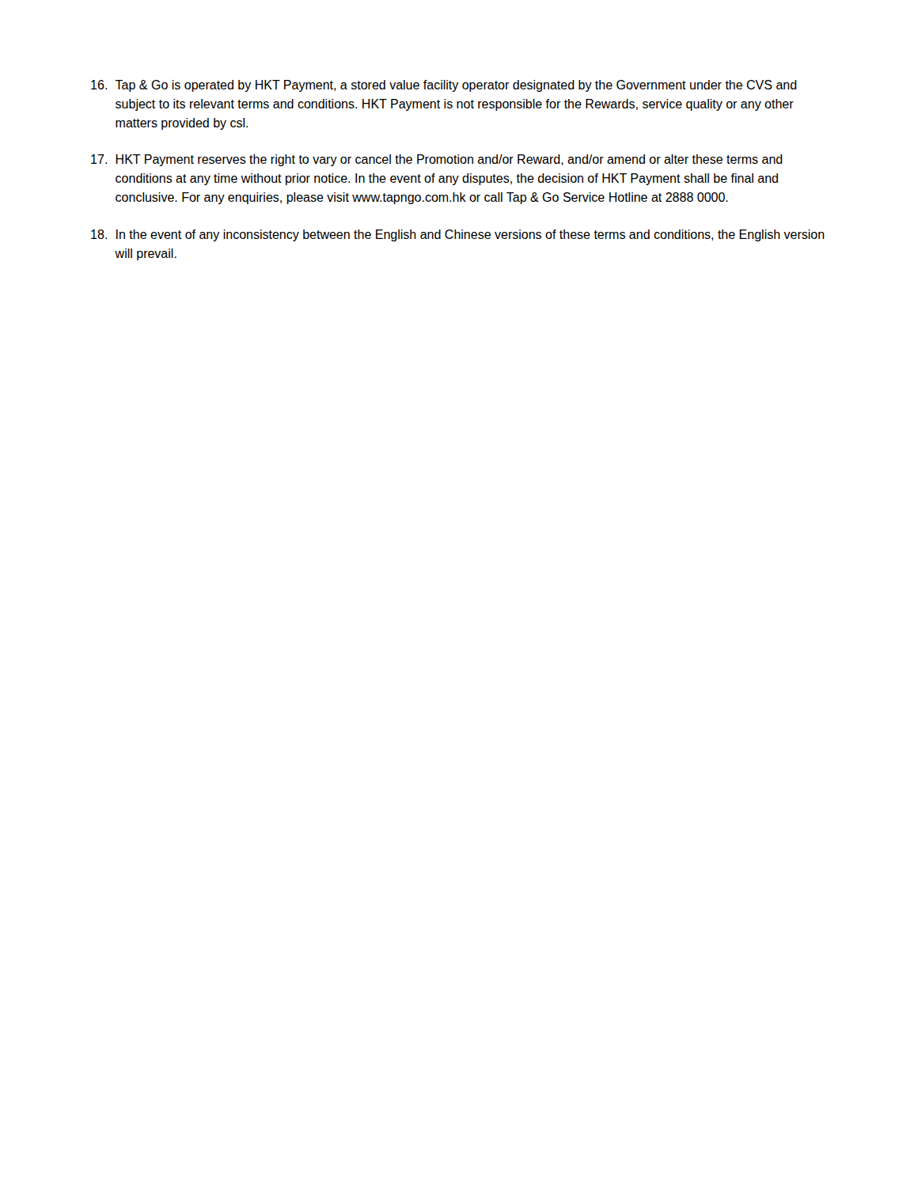Tap & Go is operated by HKT Payment, a stored value facility operator designated by the Government under the CVS and subject to its relevant terms and conditions. HKT Payment is not responsible for the Rewards, service quality or any other matters provided by csl.
HKT Payment reserves the right to vary or cancel the Promotion and/or Reward, and/or amend or alter these terms and conditions at any time without prior notice. In the event of any disputes, the decision of HKT Payment shall be final and conclusive. For any enquiries, please visit www.tapngo.com.hk or call Tap & Go Service Hotline at 2888 0000.
In the event of any inconsistency between the English and Chinese versions of these terms and conditions, the English version will prevail.